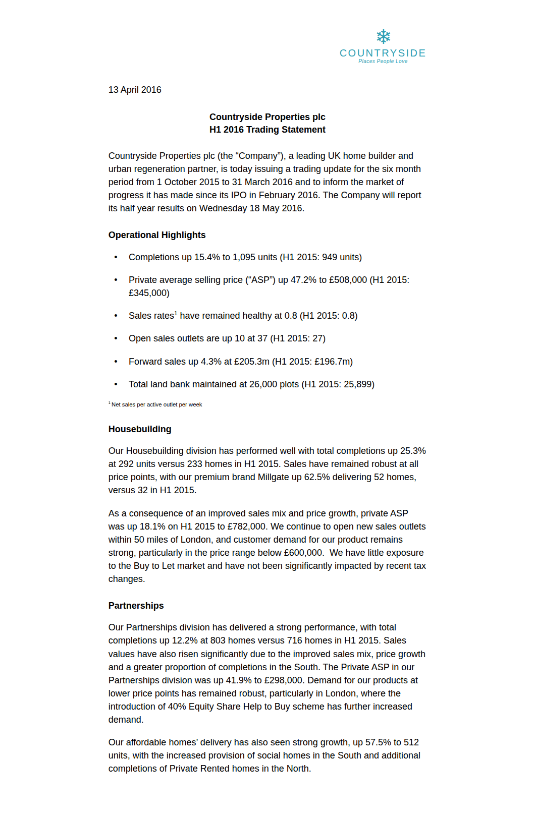❄ COUNTRYSIDE Places People Love
13 April 2016
Countryside Properties plc
H1 2016 Trading Statement
Countryside Properties plc (the “Company”), a leading UK home builder and urban regeneration partner, is today issuing a trading update for the six month period from 1 October 2015 to 31 March 2016 and to inform the market of progress it has made since its IPO in February 2016. The Company will report its half year results on Wednesday 18 May 2016.
Operational Highlights
Completions up 15.4% to 1,095 units (H1 2015: 949 units)
Private average selling price (“ASP”) up 47.2% to £508,000 (H1 2015: £345,000)
Sales rates1 have remained healthy at 0.8 (H1 2015: 0.8)
Open sales outlets are up 10 at 37 (H1 2015: 27)
Forward sales up 4.3% at £205.3m (H1 2015: £196.7m)
Total land bank maintained at 26,000 plots (H1 2015: 25,899)
1 Net sales per active outlet per week
Housebuilding
Our Housebuilding division has performed well with total completions up 25.3% at 292 units versus 233 homes in H1 2015. Sales have remained robust at all price points, with our premium brand Millgate up 62.5% delivering 52 homes, versus 32 in H1 2015.
As a consequence of an improved sales mix and price growth, private ASP was up 18.1% on H1 2015 to £782,000. We continue to open new sales outlets within 50 miles of London, and customer demand for our product remains strong, particularly in the price range below £600,000. We have little exposure to the Buy to Let market and have not been significantly impacted by recent tax changes.
Partnerships
Our Partnerships division has delivered a strong performance, with total completions up 12.2% at 803 homes versus 716 homes in H1 2015. Sales values have also risen significantly due to the improved sales mix, price growth and a greater proportion of completions in the South. The Private ASP in our Partnerships division was up 41.9% to £298,000. Demand for our products at lower price points has remained robust, particularly in London, where the introduction of 40% Equity Share Help to Buy scheme has further increased demand.
Our affordable homes’ delivery has also seen strong growth, up 57.5% to 512 units, with the increased provision of social homes in the South and additional completions of Private Rented homes in the North.